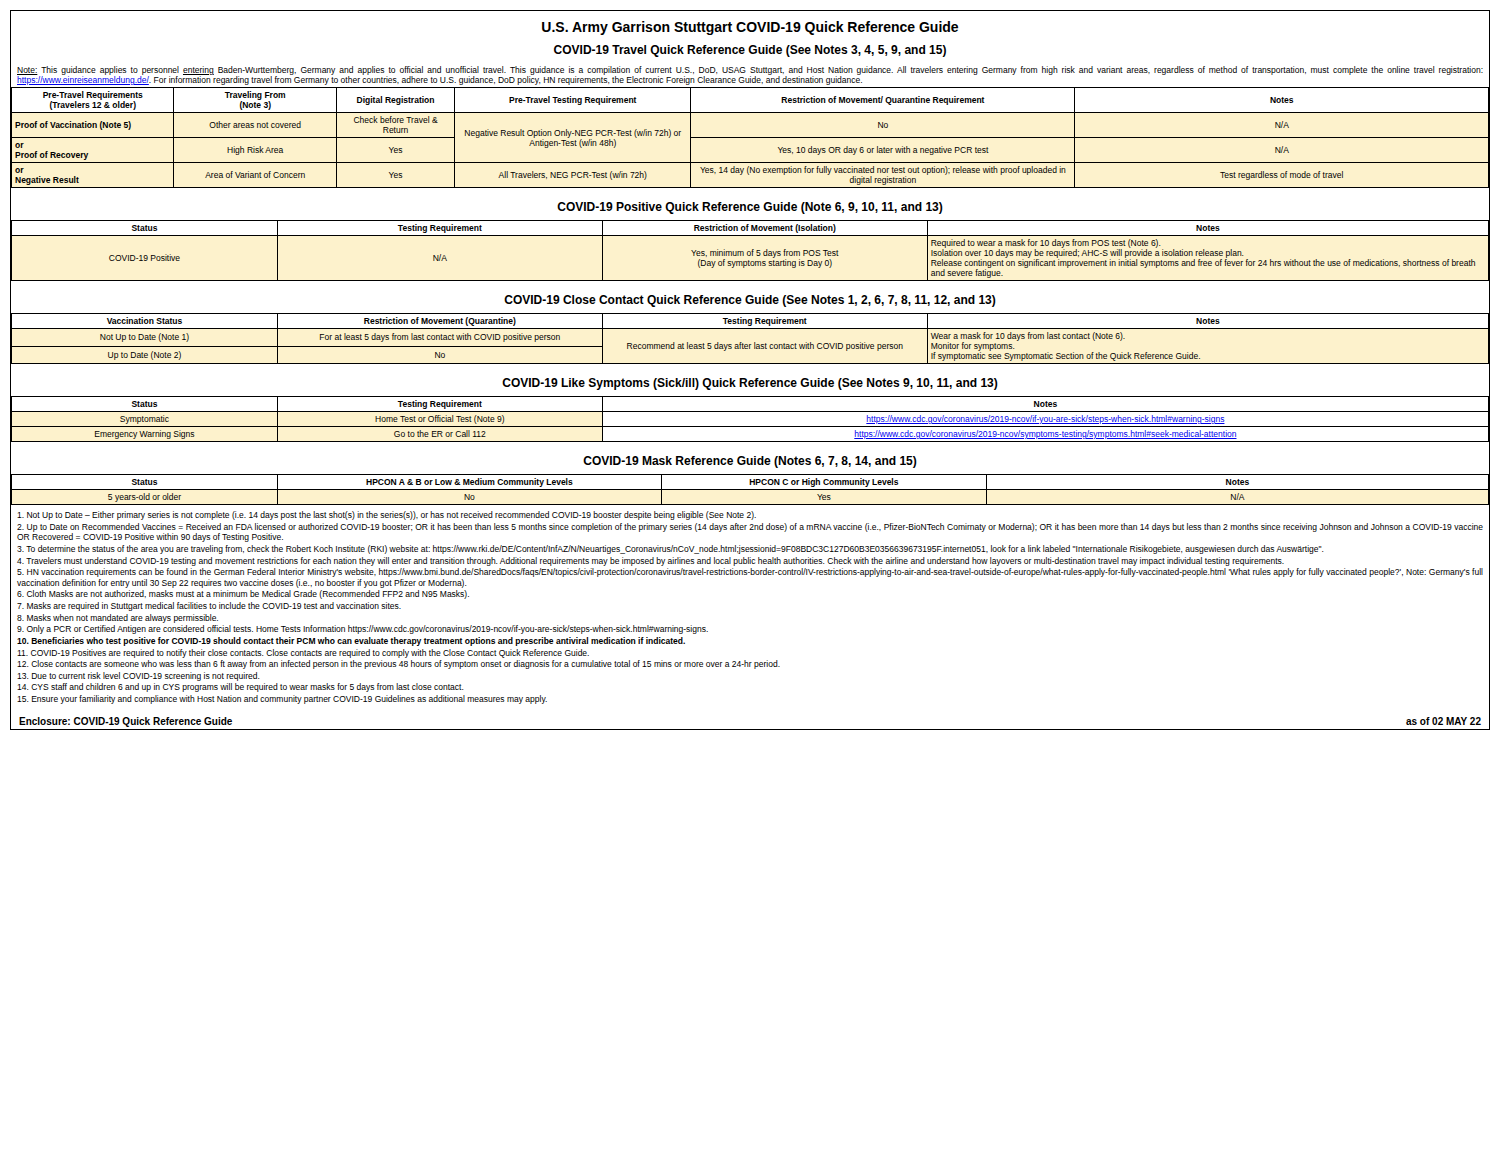U.S. Army Garrison Stuttgart COVID-19 Quick Reference Guide
COVID-19 Travel Quick Reference Guide (See Notes 3, 4, 5, 9, and 15)
Note: This guidance applies to personnel entering Baden-Wurttemberg, Germany and applies to official and unofficial travel. This guidance is a compilation of current U.S., DoD, USAG Stuttgart, and Host Nation guidance. All travelers entering Germany from high risk and variant areas, regardless of method of transportation, must complete the online travel registration: https://www.einreiseanmeldung.de/. For information regarding travel from Germany to other countries, adhere to U.S. guidance, DoD policy, HN requirements, the Electronic Foreign Clearance Guide, and destination guidance.
| Pre-Travel Requirements (Travelers 12 & older) | Traveling From (Note 3) | Digital Registration | Pre-Travel Testing Requirement | Restriction of Movement/ Quarantine Requirement | Notes |
| --- | --- | --- | --- | --- | --- |
| Proof of Vaccination (Note 5) | Other areas not covered | Check before Travel & Return | Negative Result Option Only-NEG PCR-Test (w/in 72h) or Antigen-Test (w/in 48h) | No | N/A |
| or Proof of Recovery | High Risk Area | Yes | Yes, 10 days OR day 6 or later with a negative PCR test | N/A |
| or Negative Result | Area of Variant of Concern | Yes | All Travelers, NEG PCR-Test (w/in 72h) | Yes, 14 day (No exemption for fully vaccinated nor test out option); release with proof uploaded in digital registration | Test regardless of mode of travel |
COVID-19 Positive Quick Reference Guide (Note 6, 9, 10, 11, and 13)
| Status | Testing Requirement | Restriction of Movement (Isolation) | Notes |
| --- | --- | --- | --- |
| COVID-19 Positive | N/A | Yes, minimum of 5 days from POS Test (Day of symptoms starting is Day 0) | Required to wear a mask for 10 days from POS test (Note 6). Isolation over 10 days may be required; AHC-S will provide a isolation release plan. Release contingent on significant improvement in initial symptoms and free of fever for 24 hrs without the use of medications, shortness of breath and severe fatigue. |
COVID-19 Close Contact Quick Reference Guide (See Notes 1, 2, 6, 7, 8, 11, 12, and 13)
| Vaccination Status | Restriction of Movement (Quarantine) | Testing Requirement | Notes |
| --- | --- | --- | --- |
| Not Up to Date (Note 1) | For at least 5 days from last contact with COVID positive person | Recommend at least 5 days after last contact with COVID positive person | Wear a mask for 10 days from last contact (Note 6). Monitor for symptoms. If symptomatic see Symptomatic Section of the Quick Reference Guide. |
| Up to Date (Note 2) | No |
COVID-19 Like Symptoms (Sick/ill) Quick Reference Guide (See Notes 9, 10, 11, and 13)
| Status | Testing Requirement | Notes |
| --- | --- | --- |
| Symptomatic | Home Test or Official Test (Note 9) | https://www.cdc.gov/coronavirus/2019-ncov/if-you-are-sick/steps-when-sick.html#warning-signs |
| Emergency Warning Signs | Go to the ER or Call 112 | https://www.cdc.gov/coronavirus/2019-ncov/symptoms-testing/symptoms.html#seek-medical-attention |
COVID-19 Mask Reference Guide (Notes 6, 7, 8, 14, and 15)
| Status | HPCON A & B or Low & Medium Community Levels | HPCON C or High Community Levels | Notes |
| --- | --- | --- | --- |
| 5 years-old or older | No | Yes | N/A |
1. Not Up to Date – Either primary series is not complete (i.e. 14 days post the last shot(s) in the series(s)), or has not received recommended COVID-19 booster despite being eligible (See Note 2).
2. Up to Date on Recommended Vaccines = Received an FDA licensed or authorized COVID-19 booster; OR it has been than less 5 months since completion of the primary series (14 days after 2nd dose) of a mRNA vaccine (i.e., Pfizer-BioNTech Comirnaty or Moderna); OR it has been more than 14 days but less than 2 months since receiving Johnson and Johnson a COVID-19 vaccine OR Recovered = COVID-19 Positive within 90 days of Testing Positive.
3. To determine the status of the area you are traveling from, check the Robert Koch Institute (RKI) website at: https://www.rki.de/DE/Content/InfAZ/N/Neuartiges_Coronavirus/nCoV_node.html;jsessionid=9F08BDC3C127D60B3E0356639673195F.internet051, look for a link labeled "Internationale Risikogebiete, ausgewiesen durch das Auswärtige".
4. Travelers must understand COVID-19 testing and movement restrictions for each nation they will enter and transition through. Additional requirements may be imposed by airlines and local public health authorities. Check with the airline and understand how layovers or multi-destination travel may impact individual testing requirements.
5. HN vaccination requirements can be found in the German Federal Interior Ministry's website, https://www.bmi.bund.de/SharedDocs/faqs/EN/topics/civil-protection/coronavirus/travel-restrictions-border-control/IV-restrictions-applying-to-air-and-sea-travel-outside-of-europe/what-rules-apply-for-fully-vaccinated-people.html 'What rules apply for fully vaccinated people?', Note: Germany's full vaccination definition for entry until 30 Sep 22 requires two vaccine doses (i.e., no booster if you got Pfizer or Moderna).
6. Cloth Masks are not authorized, masks must at a minimum be Medical Grade (Recommended FFP2 and N95 Masks).
7. Masks are required in Stuttgart medical facilities to include the COVID-19 test and vaccination sites.
8. Masks when not mandated are always permissible.
9. Only a PCR or Certified Antigen are considered official tests. Home Tests Information https://www.cdc.gov/coronavirus/2019-ncov/if-you-are-sick/steps-when-sick.html#warning-signs.
10. Beneficiaries who test positive for COVID-19 should contact their PCM who can evaluate therapy treatment options and prescribe antiviral medication if indicated.
11. COVID-19 Positives are required to notify their close contacts. Close contacts are required to comply with the Close Contact Quick Reference Guide.
12. Close contacts are someone who was less than 6 ft away from an infected person in the previous 48 hours of symptom onset or diagnosis for a cumulative total of 15 mins or more over a 24-hr period.
13. Due to current risk level COVID-19 screening is not required.
14. CYS staff and children 6 and up in CYS programs will be required to wear masks for 5 days from last close contact.
15. Ensure your familiarity and compliance with Host Nation and community partner COVID-19 Guidelines as additional measures may apply.
Enclosure: COVID-19 Quick Reference Guide as of 02 MAY 22